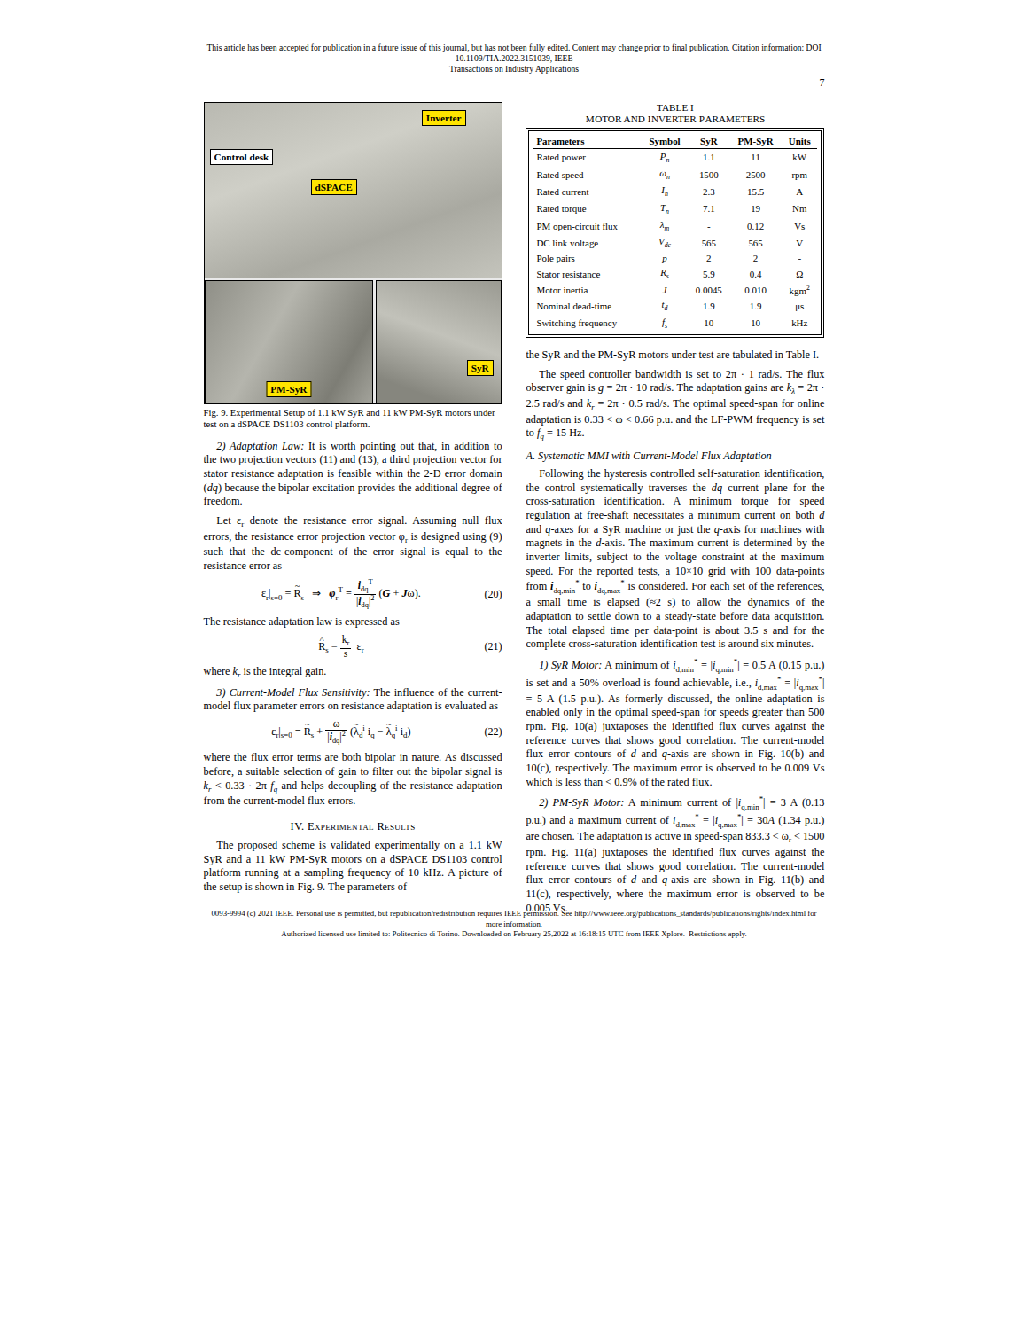This article has been accepted for publication in a future issue of this journal, but has not been fully edited. Content may change prior to final publication. Citation information: DOI 10.1109/TIA.2022.3151039, IEEE
Transactions on Industry Applications
7
Control desk Inverter dSPACE
PM-SyR
SyR
Fig. 9. Experimental Setup of 1.1 kW SyR and 11 kW PM-SyR motors under test on a dSPACE DS1103 control platform.
2) Adaptation Law: It is worth pointing out that, in addition to the two projection vectors (11) and (13), a third projection vector for stator resistance adaptation is feasible within the 2-D error domain (dq) because the bipolar excitation provides the additional degree of freedom.
Let εr denote the resistance error signal. Assuming null flux errors, the resistance error projection vector φr is designed using (9) such that the dc-component of the error signal is equal to the resistance error as
εr|s=0 = Rs ⇒ φrT = idqT|idq|2 (G + Jω).
(20)
The resistance adaptation law is expressed as
Rs = kr s εr
(21)
where kr is the integral gain.
3) Current-Model Flux Sensitivity: The influence of the current-model flux parameter errors on resistance adaptation is evaluated as
εr|s=0 = Rs + ω|idq|2 (λdi iq − λqi id)
(22)
where the flux error terms are both bipolar in nature. As discussed before, a suitable selection of gain to filter out the bipolar signal is kr < 0.33 · 2π fq and helps decoupling of the resistance adaptation from the current-model flux errors.
IV. Experimental Results
The proposed scheme is validated experimentally on a 1.1 kW SyR and a 11 kW PM-SyR motors on a dSPACE DS1103 control platform running at a sampling frequency of 10 kHz. A picture of the setup is shown in Fig. 9. The parameters of
TABLE I
MOTOR AND INVERTER PARAMETERS
| Parameters | Symbol | SyR | PM-SyR | Units |
| --- | --- | --- | --- | --- |
| Rated power | P n | 1.1 | 11 | kW |
| Rated speed | ω n | 1500 | 2500 | rpm |
| Rated current | I n | 2.3 | 15.5 | A |
| Rated torque | T n | 7.1 | 19 | Nm |
| PM open-circuit flux | λ m | - | 0.12 | Vs |
| DC link voltage | V dc | 565 | 565 | V |
| Pole pairs | p | 2 | 2 | - |
| Stator resistance | R s | 5.9 | 0.4 | Ω |
| Motor inertia | J | 0.0045 | 0.010 | kgm 2 |
| Nominal dead-time | t d | 1.9 | 1.9 | μs |
| Switching frequency | f s | 10 | 10 | kHz |
the SyR and the PM-SyR motors under test are tabulated in Table I.
The speed controller bandwidth is set to 2π · 1 rad/s. The flux observer gain is g = 2π · 10 rad/s. The adaptation gains are kλ = 2π · 2.5 rad/s and kr = 2π · 0.5 rad/s. The optimal speed-span for online adaptation is 0.33 < ω < 0.66 p.u. and the LF-PWM frequency is set to fq = 15 Hz.
A. Systematic MMI with Current-Model Flux Adaptation
Following the hysteresis controlled self-saturation identification, the control systematically traverses the dq current plane for the cross-saturation identification. A minimum torque for speed regulation at free-shaft necessitates a minimum current on both d and q-axes for a SyR machine or just the q-axis for machines with magnets in the d-axis. The maximum current is determined by the inverter limits, subject to the voltage constraint at the maximum speed. For the reported tests, a 10×10 grid with 100 data-points from idq,min* to idq,max* is considered. For each set of the references, a small time is elapsed (≈2 s) to allow the dynamics of the adaptation to settle down to a steady-state before data acquisition. The total elapsed time per data-point is about 3.5 s and for the complete cross-saturation identification test is around six minutes.
1) SyR Motor: A minimum of id,min* = |iq,min*| = 0.5 A (0.15 p.u.) is set and a 50% overload is found achievable, i.e., id,max* = |iq,max*| = 5 A (1.5 p.u.). As formerly discussed, the online adaptation is enabled only in the optimal speed-span for speeds greater than 500 rpm. Fig. 10(a) juxtaposes the identified flux curves against the reference curves that shows good correlation. The current-model flux error contours of d and q-axis are shown in Fig. 10(b) and 10(c), respectively. The maximum error is observed to be 0.009 Vs which is less than < 0.9% of the rated flux.
2) PM-SyR Motor: A minimum current of |iq,min*| = 3 A (0.13 p.u.) and a maximum current of id,max* = |iq,max*| = 30A (1.34 p.u.) are chosen. The adaptation is active in speed-span 833.3 < ωr < 1500 rpm. Fig. 11(a) juxtaposes the identified flux curves against the reference curves that shows good correlation. The current-model flux error contours of d and q-axis are shown in Fig. 11(b) and 11(c), respectively, where the maximum error is observed to be 0.005 Vs.
0093-9994 (c) 2021 IEEE. Personal use is permitted, but republication/redistribution requires IEEE permission. See http://www.ieee.org/publications_standards/publications/rights/index.html for more information.
Authorized licensed use limited to: Politecnico di Torino. Downloaded on February 25,2022 at 16:18:15 UTC from IEEE Xplore. Restrictions apply.